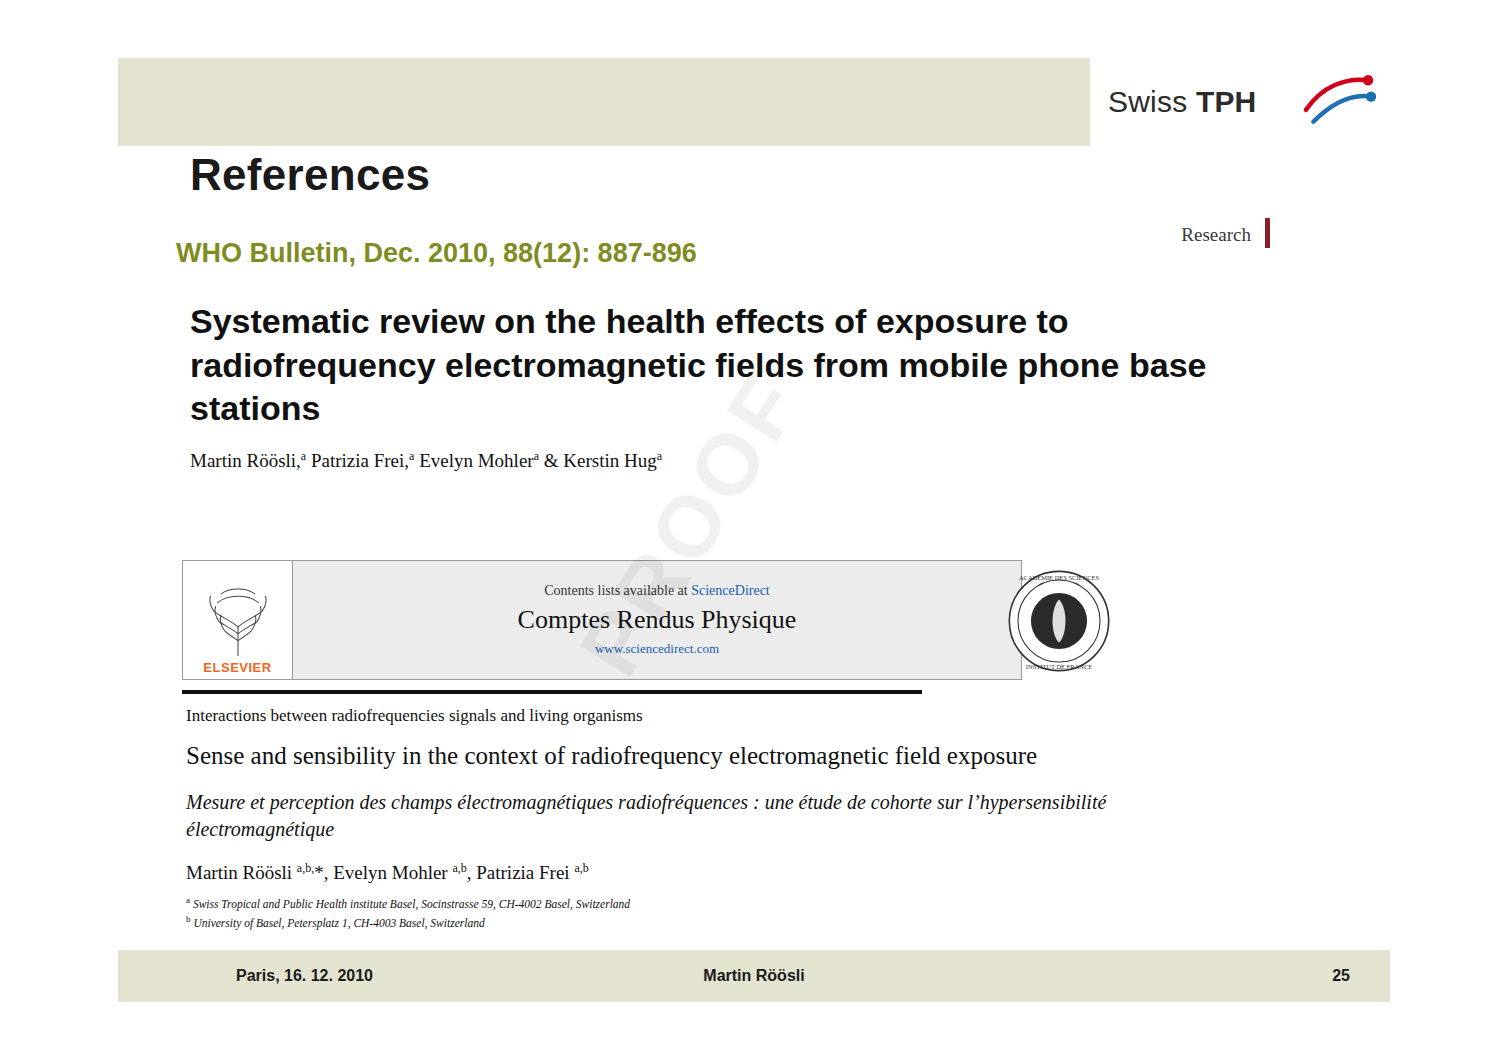Swiss TPH
References
Research
WHO Bulletin, Dec. 2010, 88(12): 887-896
Systematic review on the health effects of exposure to radiofrequency electromagnetic fields from mobile phone base stations
Martin Röösli,a Patrizia Frei,a Evelyn Mohlera & Kerstin Huga
ELSEVIER
Contents lists available at ScienceDirect
Comptes Rendus Physique
www.sciencedirect.com
ACADÉMIE DES SCIENCES INSTITUT DE FRANCE
Interactions between radiofrequencies signals and living organisms
Sense and sensibility in the context of radiofrequency electromagnetic field exposure
Mesure et perception des champs électromagnétiques radiofréquences : une étude de cohorte sur l’hypersensibilité électromagnétique
Martin Röösli a,b,*, Evelyn Mohler a,b, Patrizia Frei a,b
a Swiss Tropical and Public Health institute Basel, Socinstrasse 59, CH-4002 Basel, Switzerland
b University of Basel, Petersplatz 1, CH-4003 Basel, Switzerland
PROOF
Paris, 16. 12. 2010
Martin Röösli
25